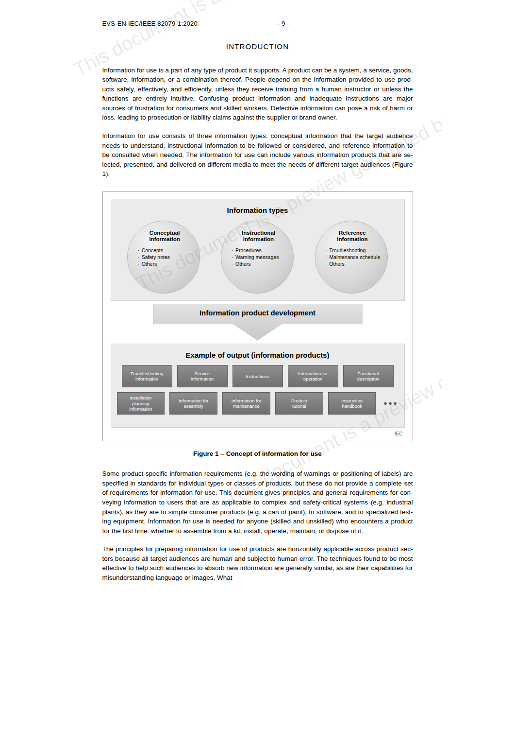EVS-EN IEC/IEEE 82079-1:2020
– 9 –
INTRODUCTION
Information for use is a part of any type of product it supports. A product can be a system, a service, goods, software, information, or a combination thereof. People depend on the information provided to use products safely, effectively, and efficiently, unless they receive training from a human instructor or unless the functions are entirely intuitive. Confusing product information and inadequate instructions are major sources of frustration for consumers and skilled workers. Defective information can pose a risk of harm or loss, leading to prosecution or liability claims against the supplier or brand owner.
Information for use consists of three information types: conceptual information that the target audience needs to understand, instructional information to be followed or considered, and reference information to be consulted when needed. The information for use can include various information products that are selected, presented, and delivered on different media to meet the needs of different target audiences (Figure 1).
Information types
Conceptual
information
Concepts
Safety notes
Others
Instructional
information
Procedures
Warning messages
Others
Reference
information
Troubleshooting
Maintenance schedule
Others
Information product development
Example of output (information products)
Troubleshooting
information
Service
information
Instructions
Information for
operation
Functional
description
Installation
planning
information
Information for
assembly
Information for
maintenance
Product
tutorial
Instruction
handbook
•••
IEC
Figure 1 – Concept of information for use
Some product-specific information requirements (e.g. the wording of warnings or positioning of labels) are specified in standards for individual types or classes of products, but these do not provide a complete set of requirements for information for use. This document gives principles and general requirements for conveying information to users that are as applicable to complex and safety-critical systems (e.g. industrial plants), as they are to simple consumer products (e.g. a can of paint), to software, and to specialized testing equipment. Information for use is needed for anyone (skilled and unskilled) who encounters a product for the first time: whether to assemble from a kit, install, operate, maintain, or dispose of it.
The principles for preparing information for use of products are horizontally applicable across product sectors because all target audiences are human and subject to human error. The techniques found to be most effective to help such audiences to absorb new information are generally similar, as are their capabilities for misunderstanding language or images. What
This document is a preview generated by EVS This document is a preview generated by EVS This document is a preview generated by EVS